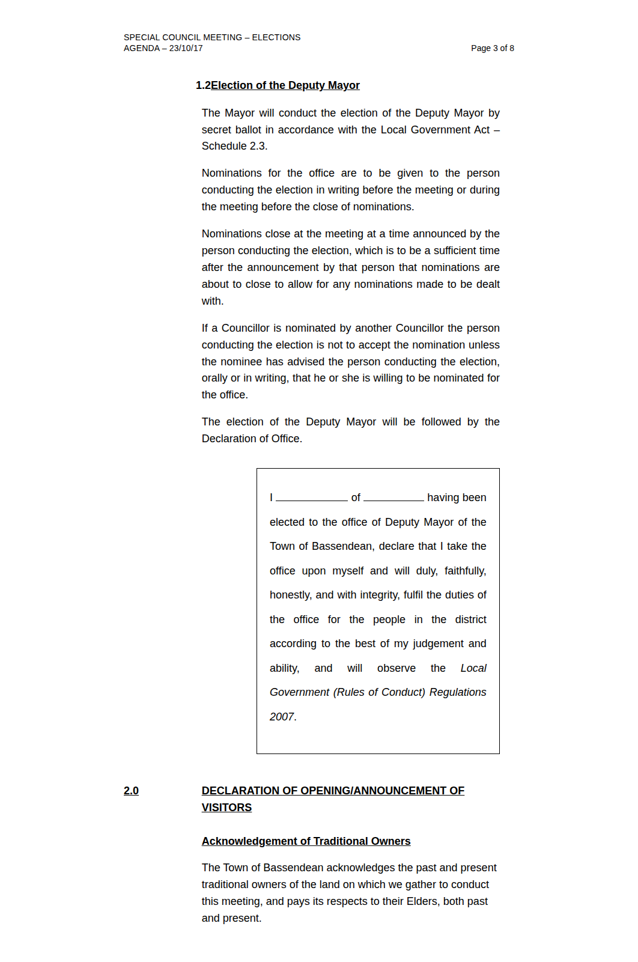Special Council Meeting – Elections
Agenda – 23/10/17
Page 3 of 8
1.2
Election of the Deputy Mayor
The Mayor will conduct the election of the Deputy Mayor by secret ballot in accordance with the Local Government Act – Schedule 2.3.
Nominations for the office are to be given to the person conducting the election in writing before the meeting or during the meeting before the close of nominations.
Nominations close at the meeting at a time announced by the person conducting the election, which is to be a sufficient time after the announcement by that person that nominations are about to close to allow for any nominations made to be dealt with.
If a Councillor is nominated by another Councillor the person conducting the election is not to accept the nomination unless the nominee has advised the person conducting the election, orally or in writing, that he or she is willing to be nominated for the office.
The election of the Deputy Mayor will be followed by the Declaration of Office.
I of having been elected to the office of Deputy Mayor of the Town of Bassendean, declare that I take the office upon myself and will duly, faithfully, honestly, and with integrity, fulfil the duties of the office for the people in the district according to the best of my judgement and ability, and will observe the Local Government (Rules of Conduct) Regulations 2007.
2.0
Declaration of Opening/Announcement of Visitors
Acknowledgement of Traditional Owners
The Town of Bassendean acknowledges the past and present traditional owners of the land on which we gather to conduct this meeting, and pays its respects to their Elders, both past and present.